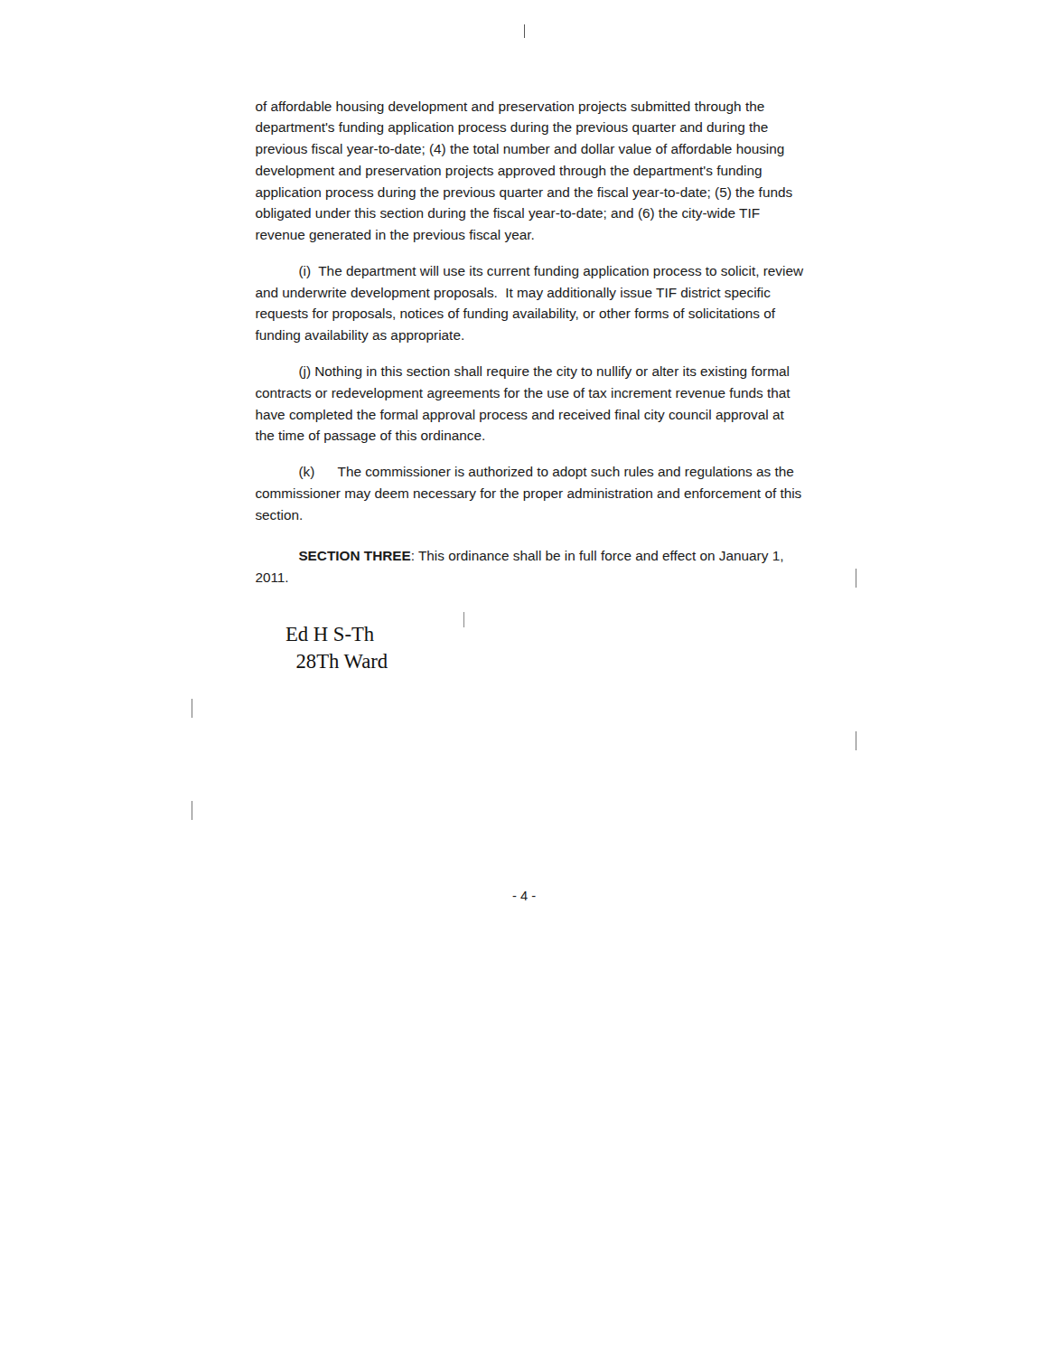of affordable housing development and preservation projects submitted through the department's funding application process during the previous quarter and during the previous fiscal year-to-date; (4) the total number and dollar value of affordable housing development and preservation projects approved through the department's funding application process during the previous quarter and the fiscal year-to-date; (5) the funds obligated under this section during the fiscal year-to-date; and (6) the city-wide TIF revenue generated in the previous fiscal year.
(i) The department will use its current funding application process to solicit, review and underwrite development proposals. It may additionally issue TIF district specific requests for proposals, notices of funding availability, or other forms of solicitations of funding availability as appropriate.
(j) Nothing in this section shall require the city to nullify or alter its existing formal contracts or redevelopment agreements for the use of tax increment revenue funds that have completed the formal approval process and received final city council approval at the time of passage of this ordinance.
(k) The commissioner is authorized to adopt such rules and regulations as the commissioner may deem necessary for the proper administration and enforcement of this section.
SECTION THREE: This ordinance shall be in full force and effect on January 1, 2011.
Ed H S-Th
28Th Ward
- 4 -